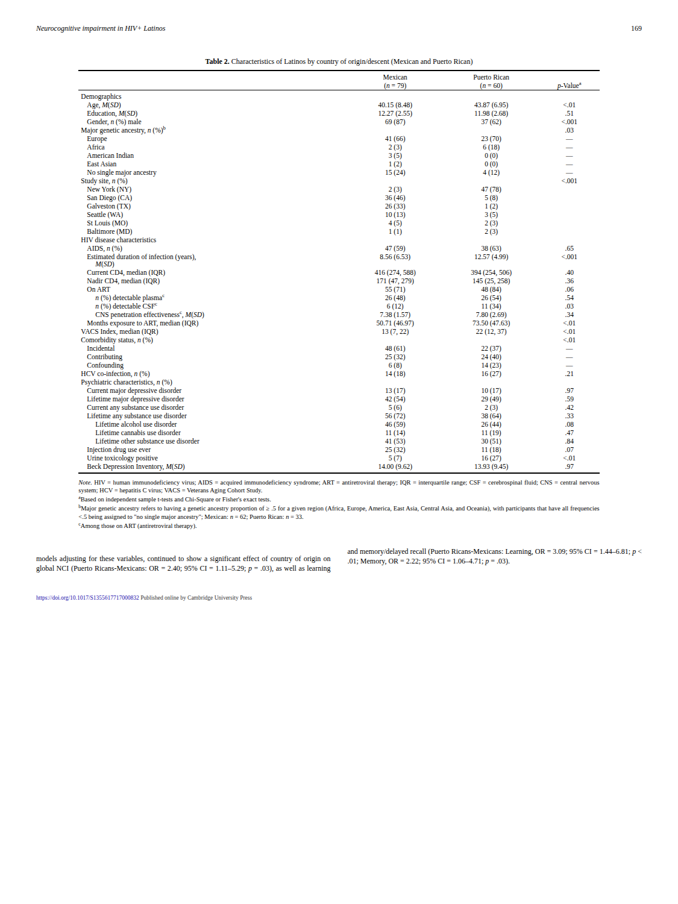Neurocognitive impairment in HIV+ Latinos
169
Table 2. Characteristics of Latinos by country of origin/descent (Mexican and Puerto Rican)
| | Mexican | Puerto Rican | p -Value a |
| --- | --- | --- | --- |
| | ( n = 79) | ( n = 60) |
| Demographics | | | |
| Age, M ( SD ) | 40.15 (8.48) | 43.87 (6.95) | <.01 |
| Education, M ( SD ) | 12.27 (2.55) | 11.98 (2.68) | .51 |
| Gender, n (%) male | 69 (87) | 37 (62) | <.001 |
| Major genetic ancestry, n (%) b | | | .03 |
| Europe | 41 (66) | 23 (70) | — |
| Africa | 2 (3) | 6 (18) | — |
| American Indian | 3 (5) | 0 (0) | — |
| East Asian | 1 (2) | 0 (0) | — |
| No single major ancestry | 15 (24) | 4 (12) | — |
| Study site, n (%) | | | <.001 |
| New York (NY) | 2 (3) | 47 (78) | |
| San Diego (CA) | 36 (46) | 5 (8) | |
| Galveston (TX) | 26 (33) | 1 (2) | |
| Seattle (WA) | 10 (13) | 3 (5) | |
| St Louis (MO) | 4 (5) | 2 (3) | |
| Baltimore (MD) | 1 (1) | 2 (3) | |
| HIV disease characteristics | | | |
| AIDS, n (%) | 47 (59) | 38 (63) | .65 |
| Estimated duration of infection (years), M ( SD ) | 8.56 (6.53) | 12.57 (4.99) | <.001 |
| Current CD4, median (IQR) | 416 (274, 588) | 394 (254, 506) | .40 |
| Nadir CD4, median (IQR) | 171 (47, 279) | 145 (25, 258) | .36 |
| On ART | 55 (71) | 48 (84) | .06 |
| n (%) detectable plasma c | 26 (48) | 26 (54) | .54 |
| n (%) detectable CSF c | 6 (12) | 11 (34) | .03 |
| CNS penetration effectiveness c , M ( SD ) | 7.38 (1.57) | 7.80 (2.69) | .34 |
| Months exposure to ART, median (IQR) | 50.71 (46.97) | 73.50 (47.63) | <.01 |
| VACS Index, median (IQR) | 13 (7, 22) | 22 (12, 37) | <.01 |
| Comorbidity status, n (%) | | | <.01 |
| Incidental | 48 (61) | 22 (37) | — |
| Contributing | 25 (32) | 24 (40) | — |
| Confounding | 6 (8) | 14 (23) | — |
| HCV co-infection, n (%) | 14 (18) | 16 (27) | .21 |
| Psychiatric characteristics, n (%) | | | |
| Current major depressive disorder | 13 (17) | 10 (17) | .97 |
| Lifetime major depressive disorder | 42 (54) | 29 (49) | .59 |
| Current any substance use disorder | 5 (6) | 2 (3) | .42 |
| Lifetime any substance use disorder | 56 (72) | 38 (64) | .33 |
| Lifetime alcohol use disorder | 46 (59) | 26 (44) | .08 |
| Lifetime cannabis use disorder | 11 (14) | 11 (19) | .47 |
| Lifetime other substance use disorder | 41 (53) | 30 (51) | .84 |
| Injection drug use ever | 25 (32) | 11 (18) | .07 |
| Urine toxicology positive | 5 (7) | 16 (27) | <.01 |
| Beck Depression Inventory, M ( SD ) | 14.00 (9.62) | 13.93 (9.45) | .97 |
Note. HIV = human immunodeficiency virus; AIDS = acquired immunodeficiency syndrome; ART = antiretroviral therapy; IQR = interquartile range; CSF = cerebrospinal fluid; CNS = central nervous system; HCV = hepatitis C virus; VACS = Veterans Aging Cohort Study.
aBased on independent sample t-tests and Chi-Square or Fisher's exact tests.
bMajor genetic ancestry refers to having a genetic ancestry proportion of ≥ .5 for a given region (Africa, Europe, America, East Asia, Central Asia, and Oceania), with participants that have all frequencies <.5 being assigned to "no single major ancestry"; Mexican: n = 62; Puerto Rican: n = 33.
cAmong those on ART (antiretroviral therapy).
models adjusting for these variables, continued to show a significant effect of country of origin on global NCI (Puerto Ricans-Mexicans: OR = 2.40; 95% CI = 1.11–5.29; p = .03), as well as learning and memory/delayed recall (Puerto Ricans-Mexicans: Learning, OR = 3.09; 95% CI = 1.44–6.81; p < .01; Memory, OR = 2.22; 95% CI = 1.06–4.71; p = .03).
https://doi.org/10.1017/S1355617717000832 Published online by Cambridge University Press